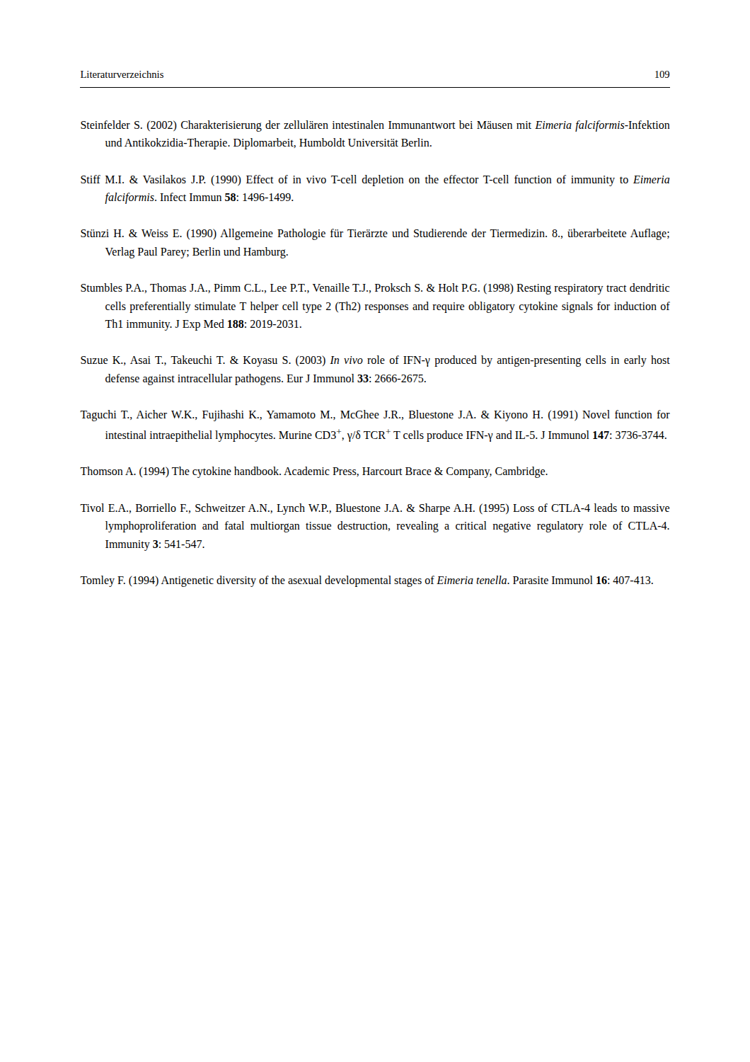Literaturverzeichnis 109
Steinfelder S. (2002) Charakterisierung der zellulären intestinalen Immunantwort bei Mäusen mit Eimeria falciformis-Infektion und Antikokzidia-Therapie. Diplomarbeit, Humboldt Universität Berlin.
Stiff M.I. & Vasilakos J.P. (1990) Effect of in vivo T-cell depletion on the effector T-cell function of immunity to Eimeria falciformis. Infect Immun 58: 1496-1499.
Stünzi H. & Weiss E. (1990) Allgemeine Pathologie für Tierärzte und Studierende der Tiermedizin. 8., überarbeitete Auflage; Verlag Paul Parey; Berlin und Hamburg.
Stumbles P.A., Thomas J.A., Pimm C.L., Lee P.T., Venaille T.J., Proksch S. & Holt P.G. (1998) Resting respiratory tract dendritic cells preferentially stimulate T helper cell type 2 (Th2) responses and require obligatory cytokine signals for induction of Th1 immunity. J Exp Med 188: 2019-2031.
Suzue K., Asai T., Takeuchi T. & Koyasu S. (2003) In vivo role of IFN-γ produced by antigen-presenting cells in early host defense against intracellular pathogens. Eur J Immunol 33: 2666-2675.
Taguchi T., Aicher W.K., Fujihashi K., Yamamoto M., McGhee J.R., Bluestone J.A. & Kiyono H. (1991) Novel function for intestinal intraepithelial lymphocytes. Murine CD3+, γ/δ TCR+ T cells produce IFN-γ and IL-5. J Immunol 147: 3736-3744.
Thomson A. (1994) The cytokine handbook. Academic Press, Harcourt Brace & Company, Cambridge.
Tivol E.A., Borriello F., Schweitzer A.N., Lynch W.P., Bluestone J.A. & Sharpe A.H. (1995) Loss of CTLA-4 leads to massive lymphoproliferation and fatal multiorgan tissue destruction, revealing a critical negative regulatory role of CTLA-4. Immunity 3: 541-547.
Tomley F. (1994) Antigenetic diversity of the asexual developmental stages of Eimeria tenella. Parasite Immunol 16: 407-413.